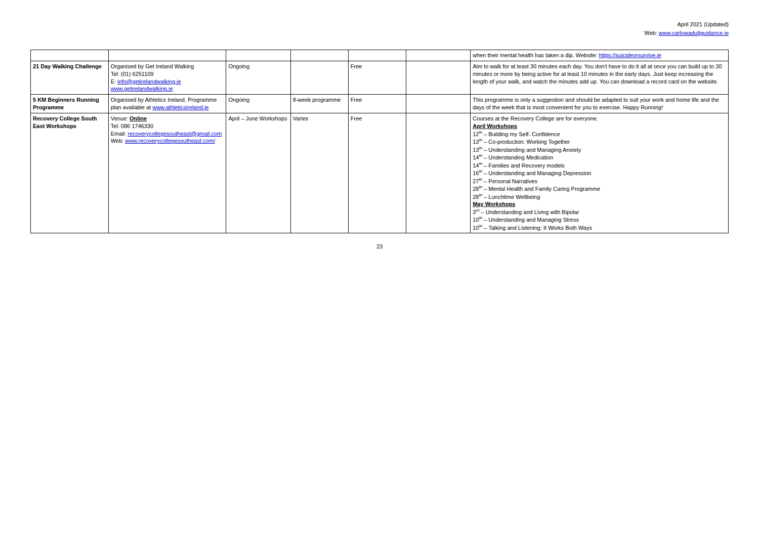April 2021 (Updated)
Web: www.carlowadultguidance.ie
| | | | | | | when their mental health has taken a dip. Website: https://suicideorsurvive.ie |
| 21 Day Walking Challenge | Organised by Get Ireland Walking Tel: (01) 6251109 E: info@getirelandwalking.ie www.getirelandwalking.ie | Ongoing | | Free | | Aim to walk for at least 30 minutes each day. You don't have to do it all at once you can build up to 30 minutes or more by being active for at least 10 minutes in the early days. Just keep increasing the length of your walk, and watch the minutes add up. You can download a record card on the website. |
| 5 KM Beginners Running Programme | Organised by Athletics Ireland. Programme plan available at www.athleticsireland.ie | Ongoing | 8-week programme | Free | | This programme is only a suggestion and should be adapted to suit your work and home life and the days of the week that is most convenient for you to exercise. Happy Running! |
| Recovery College South East Workshops | Venue: Online Tel: 086 1746330 Email: recoverycollegesoutheast@gmail.com Web: www.recoverycollegesoutheast.com/ | April – June Workshops | Varies | Free | | Courses at the Recovery College are for everyone. April Workshops 12 th – Building my Self- Confidence 13 th – Co-production: Working Together 13 th – Understanding and Managing Anxiety 14 th – Understanding Medication 14 th – Families and Recovery models 16 th – Understanding and Managing Depression 27 th – Personal Narratives 28 th – Mental Health and Family Caring Programme 28 th – Lunchtime Wellbeing May Workshops 3 rd – Understanding and Living with Bipolar 10 th – Understanding and Managing Stress 10 th – Talking and Listening: It Works Both Ways |
23